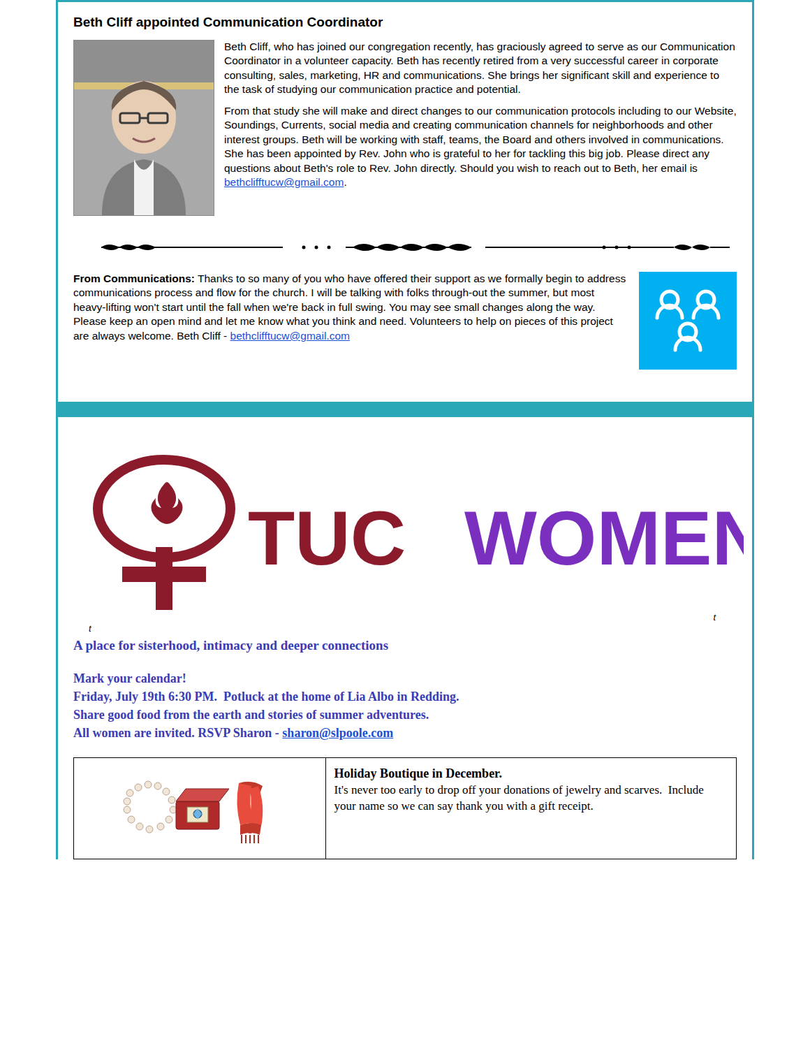Beth Cliff appointed Communication Coordinator
Beth Cliff, who has joined our congregation recently, has graciously agreed to serve as our Communication Coordinator in a volunteer capacity. Beth has recently retired from a very successful career in corporate consulting, sales, marketing, HR and communications. She brings her significant skill and experience to the task of studying our communication practice and potential.
From that study she will make and direct changes to our communication protocols including to our Website, Soundings, Currents, social media and creating communication channels for neighborhoods and other interest groups. Beth will be working with staff, teams, the Board and others involved in communications. She has been appointed by Rev. John who is grateful to her for tackling this big job. Please direct any questions about Beth's role to Rev. John directly. Should you wish to reach out to Beth, her email is bethclifftucw@gmail.com.
From Communications: Thanks to so many of you who have offered their support as we formally begin to address communications process and flow for the church. I will be talking with folks through-out the summer, but most heavy-lifting won't start until the fall when we're back in full swing. You may see small changes along the way. Please keep an open mind and let me know what you think and need. Volunteers to help on pieces of this project are always welcome. Beth Cliff - bethclifftucw@gmail.com
TUC WOMEN t t
A place for sisterhood, intimacy and deeper connections
Mark your calendar!
Friday, July 19th 6:30 PM. Potluck at the home of Lia Albo in Redding.
Share good food from the earth and stories of summer adventures.
All women are invited. RSVP Sharon - sharon@slpoole.com
| | Holiday Boutique in December. It's never too early to drop off your donations of jewelry and scarves. Include your name so we can say thank you with a gift receipt. |